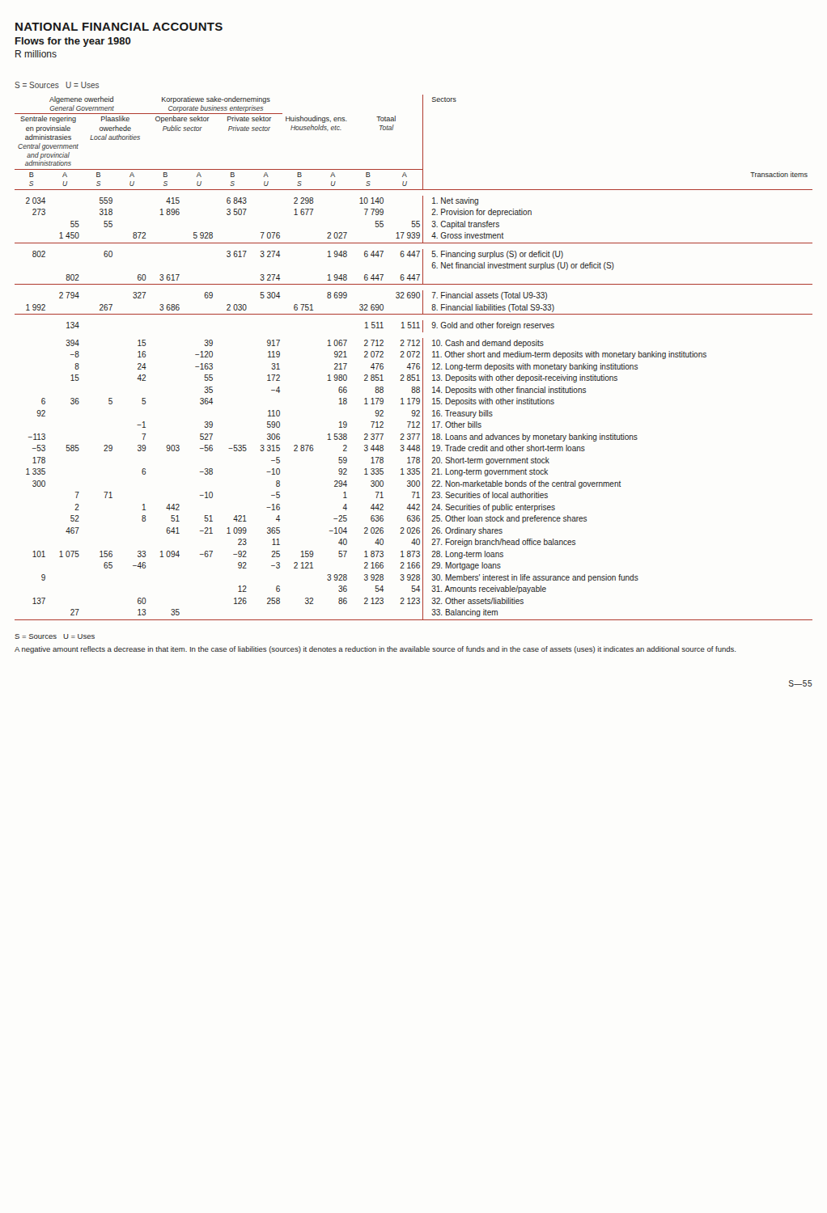National Financial Accounts
Flows for the year 1980
R millions
S = Sources U = Uses
| Algemene owerheid General Government | Korporatiewe sake-ondernemings Corporate business enterprises | | | Sectors |
| --- | --- | --- | --- | --- |
| Sentrale regering en provinsiale administrasies Central government and provincial administrations | Plaaslike owerhede Local authorities | Openbare sektor Public sector | Private sektor Private sector | Huishoudings, ens. Households, etc. | Totaal Total |
| B S | A U | B S | A U | B S | A U | B S | A U | B S | A U | B S | A U | Transaction items |
| 2 034 | | 559 | | 415 | | 6 843 | | 2 298 | | 10 140 | | 1. Net saving |
| 273 | | 318 | | 1 896 | | 3 507 | | 1 677 | | 7 799 | | 2. Provision for depreciation |
| | 55 | 55 | | | | | | | | 55 | 55 | 3. Capital transfers |
| | 1 450 | | 872 | | 5 928 | | 7 076 | | 2 027 | | 17 939 | 4. Gross investment |
| 802 | | 60 | | | | 3 617 | 3 274 | | 1 948 | 6 447 | 6 447 | 5. Financing surplus (S) or deficit (U) |
| | | | | | | | | | | | | 6. Net financial investment surplus (U) or deficit (S) |
| | 802 | | 60 | 3 617 | | | 3 274 | | 1 948 | 6 447 | 6 447 | |
| | 2 794 | | 327 | | 69 | | 5 304 | | 8 699 | | 32 690 | 7. Financial assets (Total U9-33) |
| 1 992 | | 267 | | 3 686 | | 2 030 | | 6 751 | | 32 690 | | 8. Financial liabilities (Total S9-33) |
| | 134 | | | | | | | | | 1 511 | 1 511 | 9. Gold and other foreign reserves |
| | 394 | | 15 | | 39 | | 917 | | 1 067 | 2 712 | 2 712 | 10. Cash and demand deposits |
| | −8 | | 16 | | −120 | | 119 | | 921 | 2 072 | 2 072 | 11. Other short and medium-term deposits with monetary banking institutions |
| | 8 | | 24 | | −163 | | 31 | | 217 | 476 | 476 | 12. Long-term deposits with monetary banking institutions |
| | 15 | | 42 | | 55 | | 172 | | 1 980 | 2 851 | 2 851 | 13. Deposits with other deposit-receiving institutions |
| | | | | | 35 | | −4 | | 66 | 88 | 88 | 14. Deposits with other financial institutions |
| 6 | 36 | 5 | 5 | | 364 | | | | 18 | 1 179 | 1 179 | 15. Deposits with other institutions |
| 92 | | | | | | | 110 | | | 92 | 92 | 16. Treasury bills |
| | | | −1 | | 39 | | 590 | | 19 | 712 | 712 | 17. Other bills |
| −113 | | | 7 | | 527 | | 306 | | 1 538 | 2 377 | 2 377 | 18. Loans and advances by monetary banking institutions |
| −53 | 585 | 29 | 39 | 903 | −56 | −535 | 3 315 | 2 876 | 2 | 3 448 | 3 448 | 19. Trade credit and other short-term loans |
| 178 | | | | | | | −5 | | 59 | 178 | 178 | 20. Short-term government stock |
| 1 335 | | | 6 | | −38 | | −10 | | 92 | 1 335 | 1 335 | 21. Long-term government stock |
| 300 | | | | | | | 8 | | 294 | 300 | 300 | 22. Non-marketable bonds of the central government |
| | 7 | 71 | | | −10 | | −5 | | 1 | 71 | 71 | 23. Securities of local authorities |
| | 2 | | 1 | 442 | | | −16 | | 4 | 442 | 442 | 24. Securities of public enterprises |
| | 52 | | 8 | 51 | 51 | 421 | 4 | | −25 | 636 | 636 | 25. Other loan stock and preference shares |
| | 467 | | | 641 | −21 | 1 099 | 365 | | −104 | 2 026 | 2 026 | 26. Ordinary shares |
| | | | | | | 23 | 11 | | 40 | 40 | 40 | 27. Foreign branch/head office balances |
| 101 | 1 075 | 156 | 33 | 1 094 | −67 | −92 | 25 | 159 | 57 | 1 873 | 1 873 | 28. Long-term loans |
| | | 65 | −46 | | | 92 | −3 | 2 121 | | 2 166 | 2 166 | 29. Mortgage loans |
| 9 | | | | | | | | | 3 928 | 3 928 | 3 928 | 30. Members' interest in life assurance and pension funds |
| | | | | | | 12 | 6 | | 36 | 54 | 54 | 31. Amounts receivable/payable |
| 137 | | | 60 | | | 126 | 258 | 32 | 86 | 2 123 | 2 123 | 32. Other assets/liabilities |
| | 27 | | 13 | 35 | | | | | | | | 33. Balancing item |
S = Sources U = Uses
A negative amount reflects a decrease in that item. In the case of liabilities (sources) it denotes a reduction in the available source of funds and in the case of assets (uses) it indicates an additional source of funds.
S—55